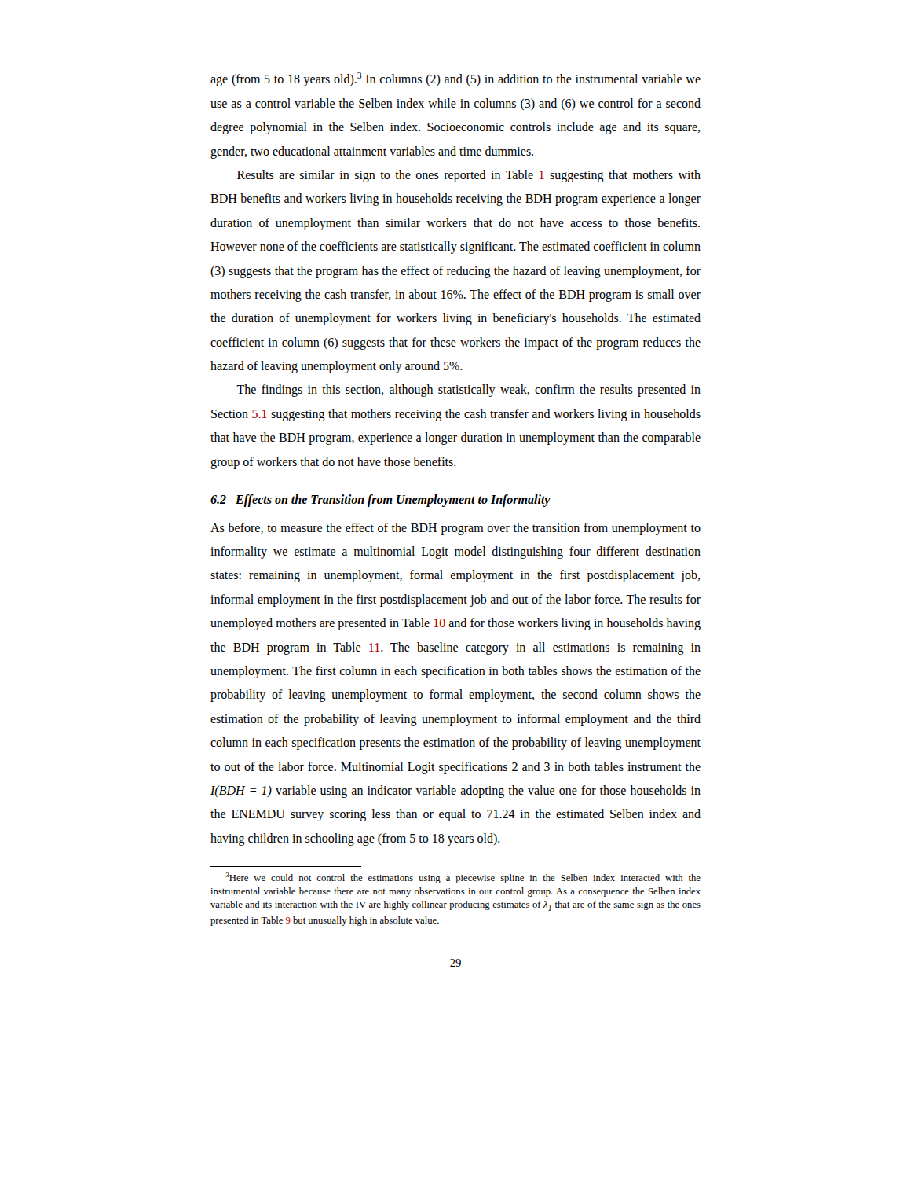age (from 5 to 18 years old).3 In columns (2) and (5) in addition to the instrumental variable we use as a control variable the Selben index while in columns (3) and (6) we control for a second degree polynomial in the Selben index. Socioeconomic controls include age and its square, gender, two educational attainment variables and time dummies.
Results are similar in sign to the ones reported in Table 1 suggesting that mothers with BDH benefits and workers living in households receiving the BDH program experience a longer duration of unemployment than similar workers that do not have access to those benefits. However none of the coefficients are statistically significant. The estimated coefficient in column (3) suggests that the program has the effect of reducing the hazard of leaving unemployment, for mothers receiving the cash transfer, in about 16%. The effect of the BDH program is small over the duration of unemployment for workers living in beneficiary's households. The estimated coefficient in column (6) suggests that for these workers the impact of the program reduces the hazard of leaving unemployment only around 5%.
The findings in this section, although statistically weak, confirm the results presented in Section 5.1 suggesting that mothers receiving the cash transfer and workers living in households that have the BDH program, experience a longer duration in unemployment than the comparable group of workers that do not have those benefits.
6.2 Effects on the Transition from Unemployment to Informality
As before, to measure the effect of the BDH program over the transition from unemployment to informality we estimate a multinomial Logit model distinguishing four different destination states: remaining in unemployment, formal employment in the first postdisplacement job, informal employment in the first postdisplacement job and out of the labor force. The results for unemployed mothers are presented in Table 10 and for those workers living in households having the BDH program in Table 11. The baseline category in all estimations is remaining in unemployment. The first column in each specification in both tables shows the estimation of the probability of leaving unemployment to formal employment, the second column shows the estimation of the probability of leaving unemployment to informal employment and the third column in each specification presents the estimation of the probability of leaving unemployment to out of the labor force. Multinomial Logit specifications 2 and 3 in both tables instrument the I(BDH = 1) variable using an indicator variable adopting the value one for those households in the ENEMDU survey scoring less than or equal to 71.24 in the estimated Selben index and having children in schooling age (from 5 to 18 years old).
3Here we could not control the estimations using a piecewise spline in the Selben index interacted with the instrumental variable because there are not many observations in our control group. As a consequence the Selben index variable and its interaction with the IV are highly collinear producing estimates of λ1 that are of the same sign as the ones presented in Table 9 but unusually high in absolute value.
29